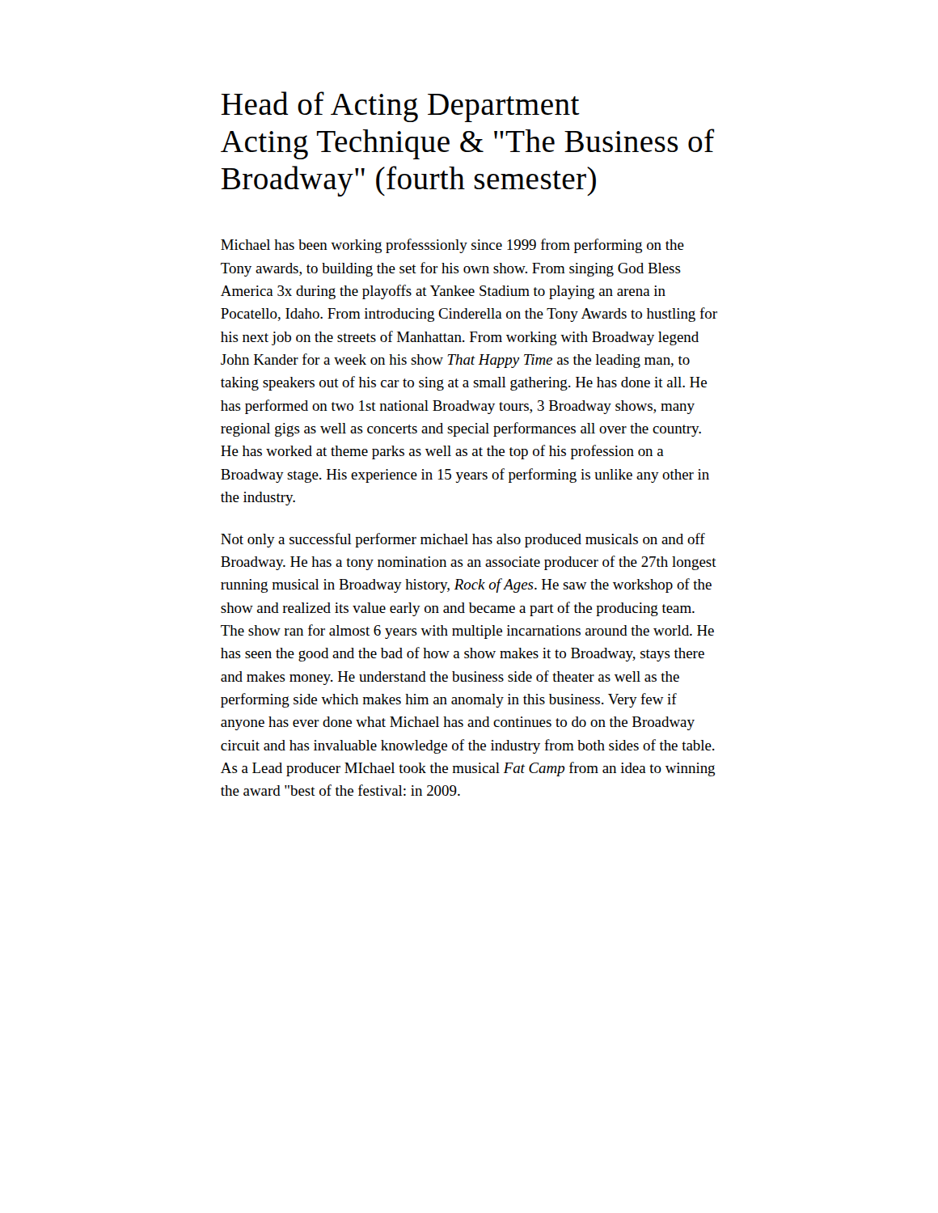Head of Acting Department
Acting Technique & "The Business of Broadway" (fourth semester)
Michael has been working professsionly since 1999 from performing on the Tony awards, to building the set for his own show. From singing God Bless America 3x during the playoffs at Yankee Stadium to playing an arena in Pocatello, Idaho. From introducing Cinderella on the Tony Awards to hustling for his next job on the streets of Manhattan. From working with Broadway legend John Kander for a week on his show That Happy Time as the leading man, to taking speakers out of his car to sing at a small gathering. He has done it all. He has performed on two 1st national Broadway tours, 3 Broadway shows, many regional gigs as well as concerts and special performances all over the country. He has worked at theme parks as well as at the top of his profession on a Broadway stage. His experience in 15 years of performing is unlike any other in the industry.
Not only a successful performer michael has also produced musicals on and off Broadway. He has a tony nomination as an associate producer of the 27th longest running musical in Broadway history, Rock of Ages. He saw the workshop of the show and realized its value early on and became a part of the producing team. The show ran for almost 6 years with multiple incarnations around the world. He has seen the good and the bad of how a show makes it to Broadway, stays there and makes money. He understand the business side of theater as well as the performing side which makes him an anomaly in this business. Very few if anyone has ever done what Michael has and continues to do on the Broadway circuit and has invaluable knowledge of the industry from both sides of the table. As a Lead producer MIchael took the musical Fat Camp from an idea to winning the award "best of the festival: in 2009.